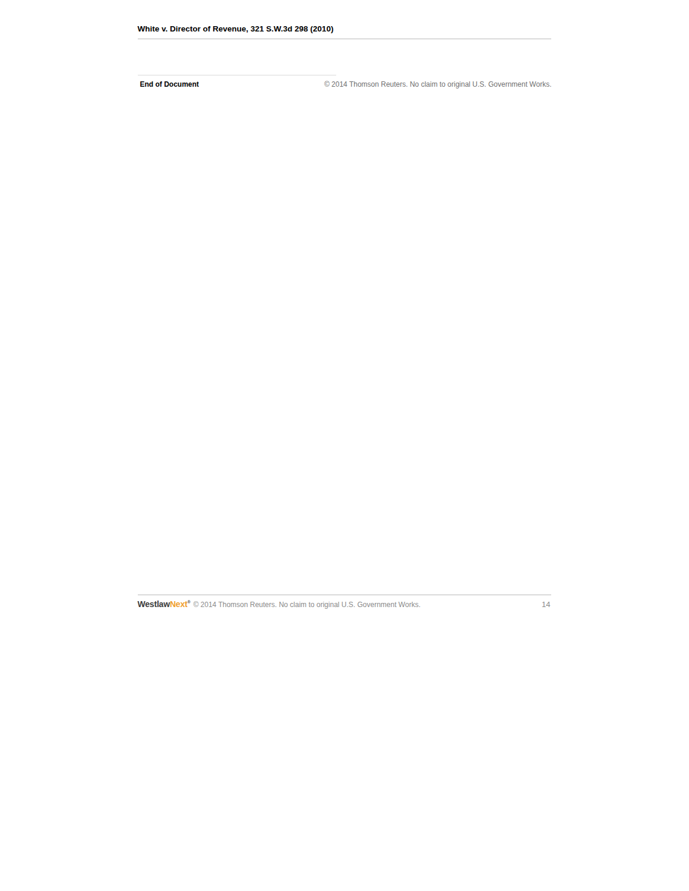White v. Director of Revenue, 321 S.W.3d 298 (2010)
End of Document
© 2014 Thomson Reuters. No claim to original U.S. Government Works.
Westlaw Next® © 2014 Thomson Reuters. No claim to original U.S. Government Works.
14